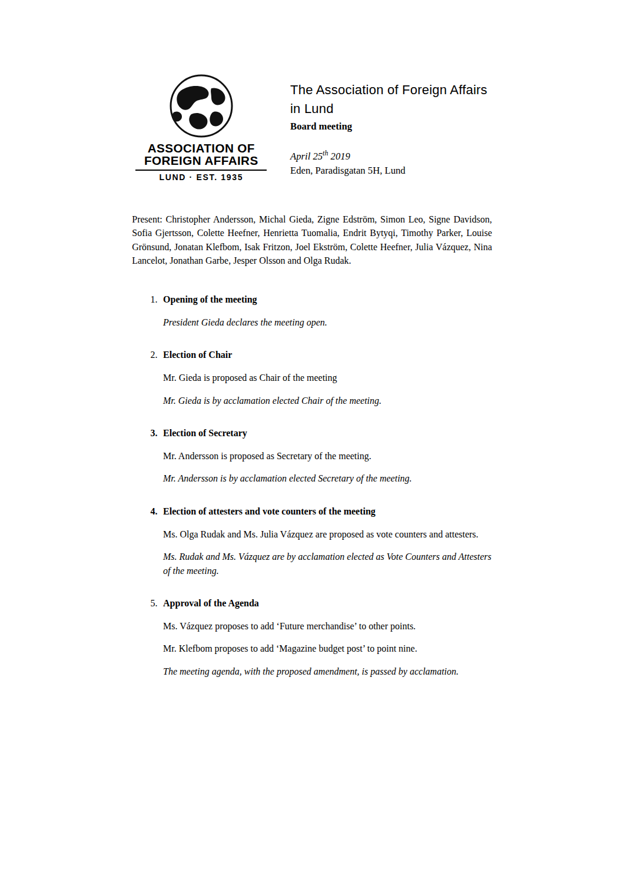ASSOCIATION OF
FOREIGN AFFAIRS
LUND · EST. 1935
The Association of Foreign Affairs in Lund
Board meeting
April 25th 2019
Eden, Paradisgatan 5H, Lund
Present: Christopher Andersson, Michal Gieda, Zigne Edström, Simon Leo, Signe Davidson, Sofia Gjertsson, Colette Heefner, Henrietta Tuomalia, Endrit Bytyqi, Timothy Parker, Louise Grönsund, Jonatan Klefbom, Isak Fritzon, Joel Ekström, Colette Heefner, Julia Vázquez, Nina Lancelot, Jonathan Garbe, Jesper Olsson and Olga Rudak.
Opening of the meeting
President Gieda declares the meeting open.
Election of Chair
Mr. Gieda is proposed as Chair of the meeting
Mr. Gieda is by acclamation elected Chair of the meeting.
Election of Secretary
Mr. Andersson is proposed as Secretary of the meeting.
Mr. Andersson is by acclamation elected Secretary of the meeting.
Election of attesters and vote counters of the meeting
Ms. Olga Rudak and Ms. Julia Vázquez are proposed as vote counters and attesters.
Ms. Rudak and Ms. Vázquez are by acclamation elected as Vote Counters and Attesters of the meeting.
Approval of the Agenda
Ms. Vázquez proposes to add ‘Future merchandise’ to other points.
Mr. Klefbom proposes to add ‘Magazine budget post’ to point nine.
The meeting agenda, with the proposed amendment, is passed by acclamation.